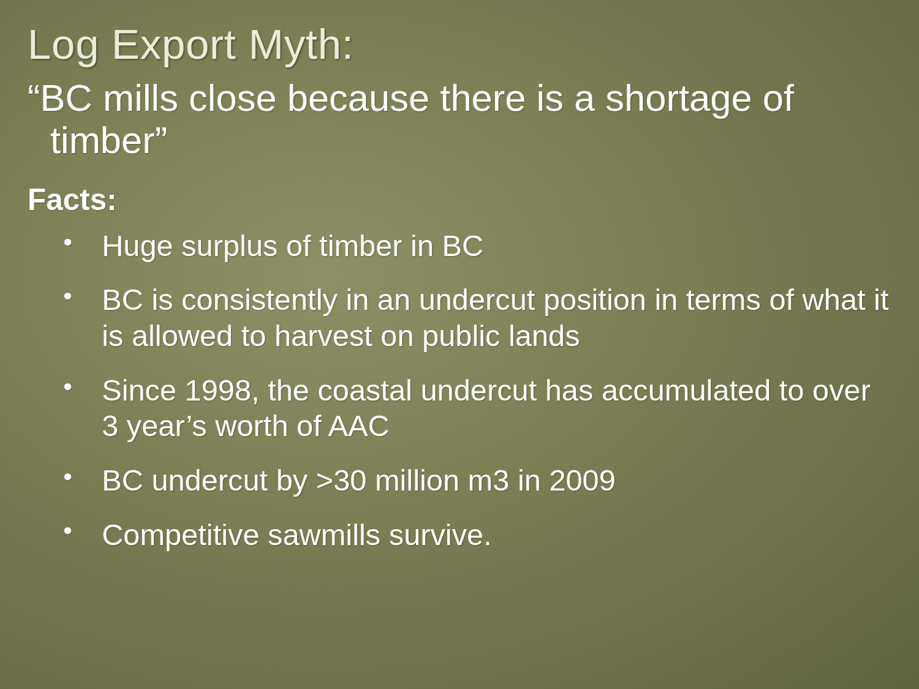Log Export Myth:
“BC mills close because there is a shortage of timber”
Facts:
Huge surplus of timber in BC
BC is consistently in an undercut position in terms of what it is allowed to harvest on public lands
Since 1998, the coastal undercut has accumulated to over 3 year’s worth of AAC
BC undercut by >30 million m3 in 2009
Competitive sawmills survive.